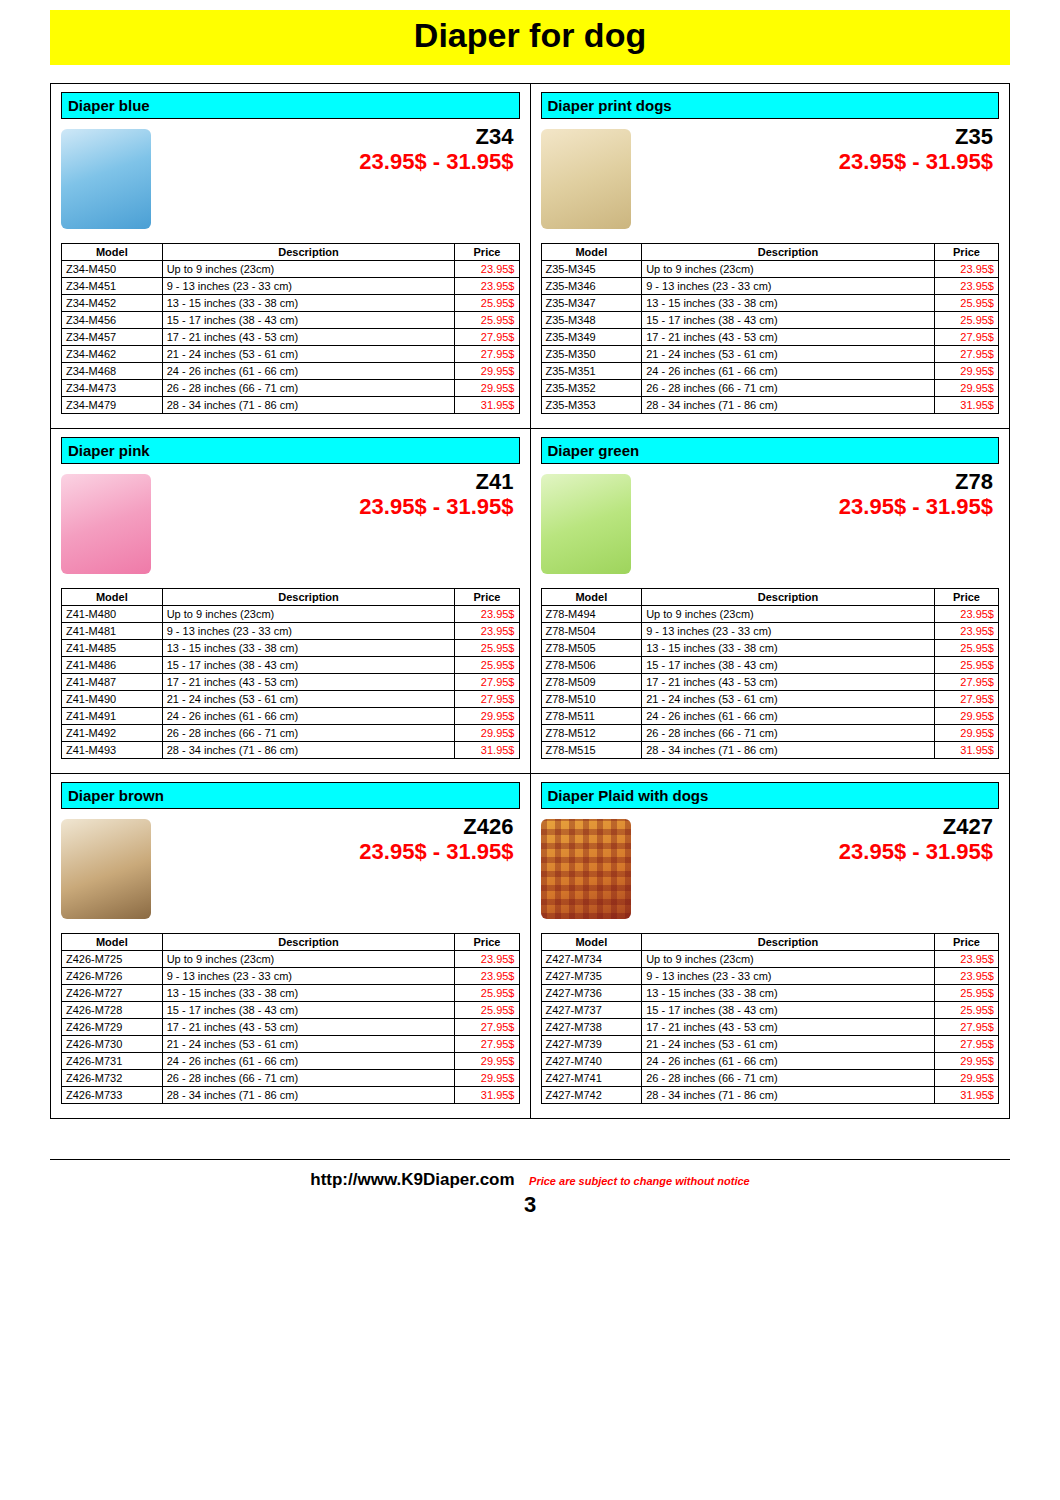Diaper for dog
| Diaper blue Z34 23.95$ - 31.95$ / Model / Description / Price / / --- / --- / --- / / Z34-M450 / Up to 9 inches (23cm) / 23.95$ / / Z34-M451 / 9 - 13 inches (23 - 33 cm) / 23.95$ / / Z34-M452 / 13 - 15 inches (33 - 38 cm) / 25.95$ / / Z34-M456 / 15 - 17 inches (38 - 43 cm) / 25.95$ / / Z34-M457 / 17 - 21 inches (43 - 53 cm) / 27.95$ / / Z34-M462 / 21 - 24 inches (53 - 61 cm) / 27.95$ / / Z34-M468 / 24 - 26 inches (61 - 66 cm) / 29.95$ / / Z34-M473 / 26 - 28 inches (66 - 71 cm) / 29.95$ / / Z34-M479 / 28 - 34 inches (71 - 86 cm) / 31.95$ / | Diaper print dogs Z35 23.95$ - 31.95$ / Model / Description / Price / / --- / --- / --- / / Z35-M345 / Up to 9 inches (23cm) / 23.95$ / / Z35-M346 / 9 - 13 inches (23 - 33 cm) / 23.95$ / / Z35-M347 / 13 - 15 inches (33 - 38 cm) / 25.95$ / / Z35-M348 / 15 - 17 inches (38 - 43 cm) / 25.95$ / / Z35-M349 / 17 - 21 inches (43 - 53 cm) / 27.95$ / / Z35-M350 / 21 - 24 inches (53 - 61 cm) / 27.95$ / / Z35-M351 / 24 - 26 inches (61 - 66 cm) / 29.95$ / / Z35-M352 / 26 - 28 inches (66 - 71 cm) / 29.95$ / / Z35-M353 / 28 - 34 inches (71 - 86 cm) / 31.95$ / |
| Diaper pink Z41 23.95$ - 31.95$ / Model / Description / Price / / --- / --- / --- / / Z41-M480 / Up to 9 inches (23cm) / 23.95$ / / Z41-M481 / 9 - 13 inches (23 - 33 cm) / 23.95$ / / Z41-M485 / 13 - 15 inches (33 - 38 cm) / 25.95$ / / Z41-M486 / 15 - 17 inches (38 - 43 cm) / 25.95$ / / Z41-M487 / 17 - 21 inches (43 - 53 cm) / 27.95$ / / Z41-M490 / 21 - 24 inches (53 - 61 cm) / 27.95$ / / Z41-M491 / 24 - 26 inches (61 - 66 cm) / 29.95$ / / Z41-M492 / 26 - 28 inches (66 - 71 cm) / 29.95$ / / Z41-M493 / 28 - 34 inches (71 - 86 cm) / 31.95$ / | Diaper green Z78 23.95$ - 31.95$ / Model / Description / Price / / --- / --- / --- / / Z78-M494 / Up to 9 inches (23cm) / 23.95$ / / Z78-M504 / 9 - 13 inches (23 - 33 cm) / 23.95$ / / Z78-M505 / 13 - 15 inches (33 - 38 cm) / 25.95$ / / Z78-M506 / 15 - 17 inches (38 - 43 cm) / 25.95$ / / Z78-M509 / 17 - 21 inches (43 - 53 cm) / 27.95$ / / Z78-M510 / 21 - 24 inches (53 - 61 cm) / 27.95$ / / Z78-M511 / 24 - 26 inches (61 - 66 cm) / 29.95$ / / Z78-M512 / 26 - 28 inches (66 - 71 cm) / 29.95$ / / Z78-M515 / 28 - 34 inches (71 - 86 cm) / 31.95$ / |
| Diaper brown Z426 23.95$ - 31.95$ / Model / Description / Price / / --- / --- / --- / / Z426-M725 / Up to 9 inches (23cm) / 23.95$ / / Z426-M726 / 9 - 13 inches (23 - 33 cm) / 23.95$ / / Z426-M727 / 13 - 15 inches (33 - 38 cm) / 25.95$ / / Z426-M728 / 15 - 17 inches (38 - 43 cm) / 25.95$ / / Z426-M729 / 17 - 21 inches (43 - 53 cm) / 27.95$ / / Z426-M730 / 21 - 24 inches (53 - 61 cm) / 27.95$ / / Z426-M731 / 24 - 26 inches (61 - 66 cm) / 29.95$ / / Z426-M732 / 26 - 28 inches (66 - 71 cm) / 29.95$ / / Z426-M733 / 28 - 34 inches (71 - 86 cm) / 31.95$ / | Diaper Plaid with dogs Z427 23.95$ - 31.95$ / Model / Description / Price / / --- / --- / --- / / Z427-M734 / Up to 9 inches (23cm) / 23.95$ / / Z427-M735 / 9 - 13 inches (23 - 33 cm) / 23.95$ / / Z427-M736 / 13 - 15 inches (33 - 38 cm) / 25.95$ / / Z427-M737 / 15 - 17 inches (38 - 43 cm) / 25.95$ / / Z427-M738 / 17 - 21 inches (43 - 53 cm) / 27.95$ / / Z427-M739 / 21 - 24 inches (53 - 61 cm) / 27.95$ / / Z427-M740 / 24 - 26 inches (61 - 66 cm) / 29.95$ / / Z427-M741 / 26 - 28 inches (66 - 71 cm) / 29.95$ / / Z427-M742 / 28 - 34 inches (71 - 86 cm) / 31.95$ / |
http://www.K9Diaper.com Price are subject to change without notice
3